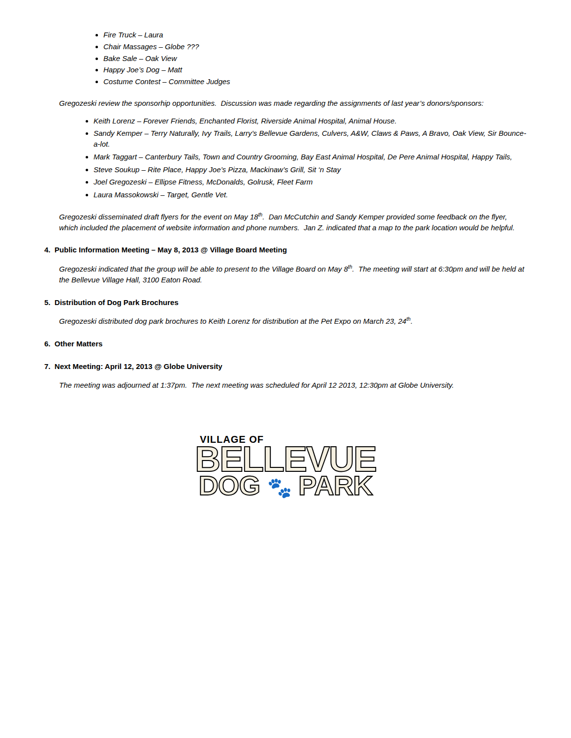Fire Truck – Laura
Chair Massages – Globe ???
Bake Sale – Oak View
Happy Joe’s Dog – Matt
Costume Contest – Committee Judges
Gregozeski review the sponsorhip opportunities. Discussion was made regarding the assignments of last year’s donors/sponsors:
Keith Lorenz – Forever Friends, Enchanted Florist, Riverside Animal Hospital, Animal House.
Sandy Kemper – Terry Naturally, Ivy Trails, Larry’s Bellevue Gardens, Culvers, A&W, Claws & Paws, A Bravo, Oak View, Sir Bounce-a-lot.
Mark Taggart – Canterbury Tails, Town and Country Grooming, Bay East Animal Hospital, De Pere Animal Hospital, Happy Tails,
Steve Soukup – Rite Place, Happy Joe’s Pizza, Mackinaw’s Grill, Sit ‘n Stay
Joel Gregozeski – Ellipse Fitness, McDonalds, Golrusk, Fleet Farm
Laura Massokowski – Target, Gentle Vet.
Gregozeski disseminated draft flyers for the event on May 18th. Dan McCutchin and Sandy Kemper provided some feedback on the flyer, which included the placement of website information and phone numbers. Jan Z. indicated that a map to the park location would be helpful.
4. Public Information Meeting – May 8, 2013 @ Village Board Meeting
Gregozeski indicated that the group will be able to present to the Village Board on May 8th. The meeting will start at 6:30pm and will be held at the Bellevue Village Hall, 3100 Eaton Road.
5. Distribution of Dog Park Brochures
Gregozeski distributed dog park brochures to Keith Lorenz for distribution at the Pet Expo on March 23, 24th.
6. Other Matters
7. Next Meeting: April 12, 2013 @ Globe University
The meeting was adjourned at 1:37pm. The next meeting was scheduled for April 12 2013, 12:30pm at Globe University.
VILLAGE OF
BELLEVUE
DOG 🐾 PARK